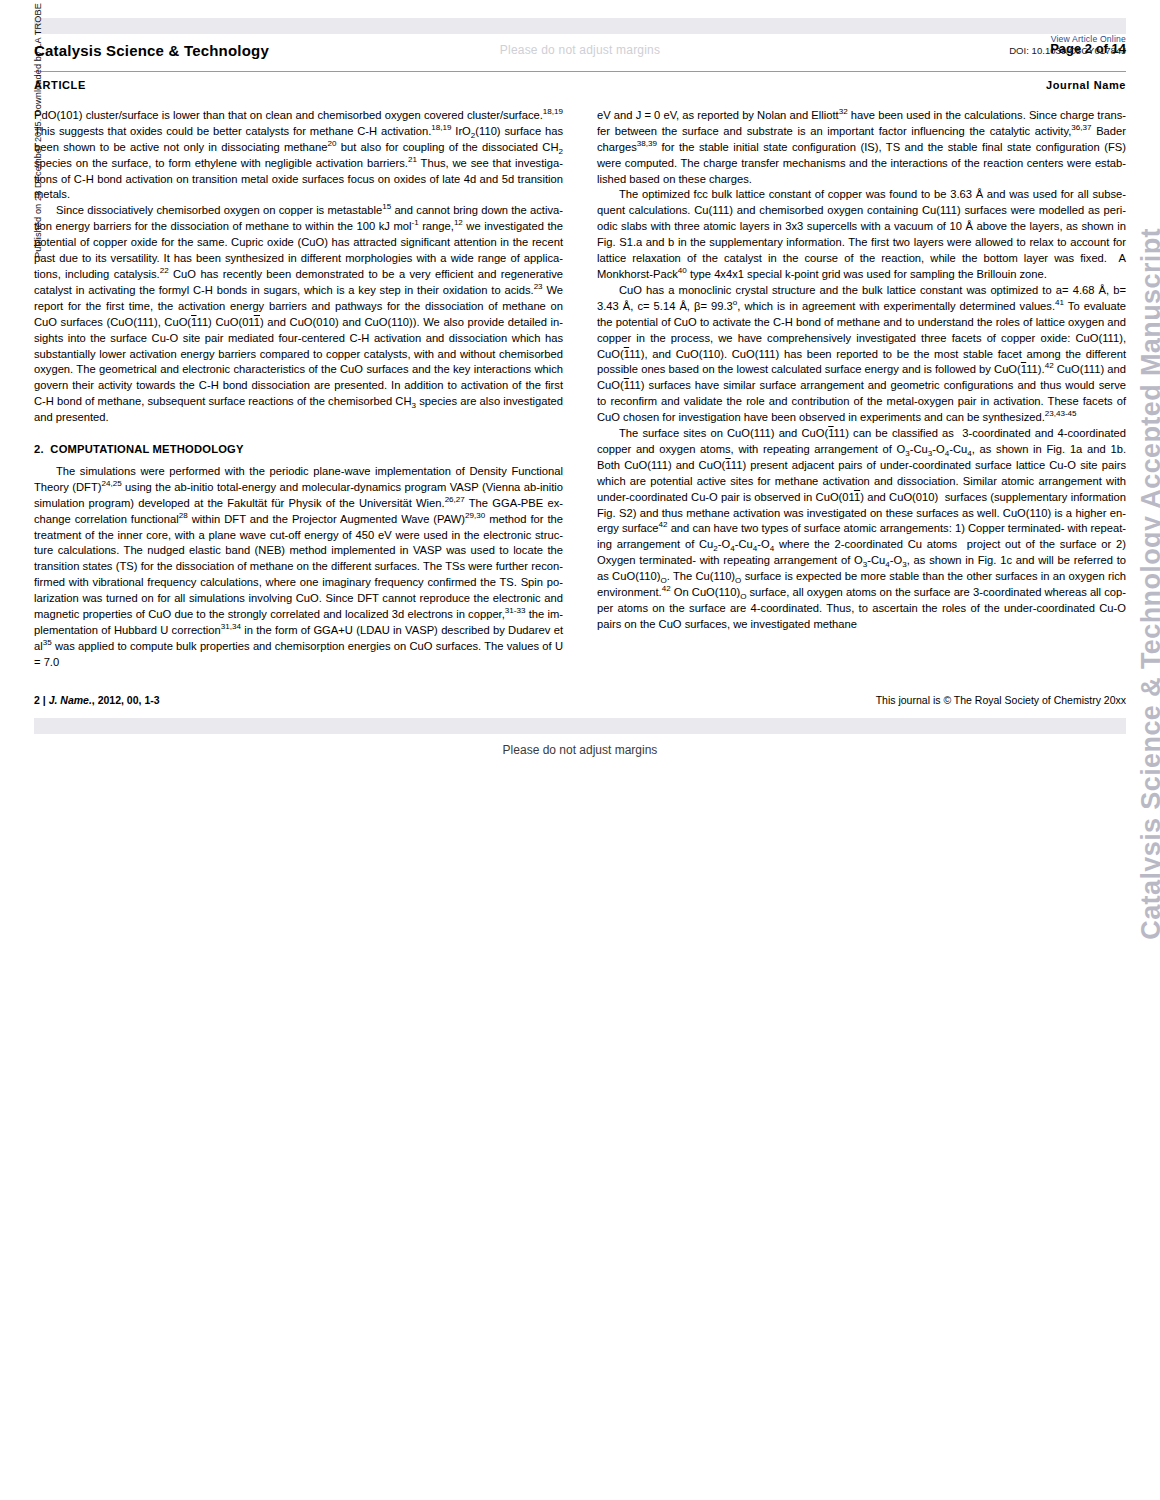Please do not adjust margins
Catalysis Science & Technology
Page 2 of 14
View Article Online
DOI: 10.1039/C5CY01784J
ARTICLE
Journal Name
Published on 28 December 2015. Downloaded by LA TROBE UNIVERSITY on 16/01/2016 03:48:57.
Catalysis Science & Technology Accepted Manuscript
PdO(101) cluster/surface is lower than that on clean and chemisorbed oxygen covered cluster/surface.18,19 This suggests that oxides could be better catalysts for methane C-H activation.18,19 IrO2(110) surface has been shown to be active not only in dissociating methane20 but also for coupling of the dissociated CH2 species on the surface, to form ethylene with negligible activation barriers.21 Thus, we see that investigations of C-H bond activation on transition metal oxide surfaces focus on oxides of late 4d and 5d transition metals.
Since dissociatively chemisorbed oxygen on copper is metastable15 and cannot bring down the activation energy barriers for the dissociation of methane to within the 100 kJ mol-1 range,12 we investigated the potential of copper oxide for the same. Cupric oxide (CuO) has attracted significant attention in the recent past due to its versatility. It has been synthesized in different morphologies with a wide range of applications, including catalysis.22 CuO has recently been demonstrated to be a very efficient and regenerative catalyst in activating the formyl C-H bonds in sugars, which is a key step in their oxidation to acids.23 We report for the first time, the activation energy barriers and pathways for the dissociation of methane on CuO surfaces (CuO(111), CuO(111) CuO(011) and CuO(010) and CuO(110)). We also provide detailed insights into the surface Cu-O site pair mediated four-centered C-H activation and dissociation which has substantially lower activation energy barriers compared to copper catalysts, with and without chemisorbed oxygen. The geometrical and electronic characteristics of the CuO surfaces and the key interactions which govern their activity towards the C-H bond dissociation are presented. In addition to activation of the first C-H bond of methane, subsequent surface reactions of the chemisorbed CH3 species are also investigated and presented.
2. COMPUTATIONAL METHODOLOGY
The simulations were performed with the periodic plane-wave implementation of Density Functional Theory (DFT)24,25 using the ab-initio total-energy and molecular-dynamics program VASP (Vienna ab-initio simulation program) developed at the Fakultät für Physik of the Universität Wien.26,27 The GGA-PBE exchange correlation functional28 within DFT and the Projector Augmented Wave (PAW)29,30 method for the treatment of the inner core, with a plane wave cut-off energy of 450 eV were used in the electronic structure calculations. The nudged elastic band (NEB) method implemented in VASP was used to locate the transition states (TS) for the dissociation of methane on the different surfaces. The TSs were further reconfirmed with vibrational frequency calculations, where one imaginary frequency confirmed the TS. Spin polarization was turned on for all simulations involving CuO. Since DFT cannot reproduce the electronic and magnetic properties of CuO due to the strongly correlated and localized 3d electrons in copper,31-33 the implementation of Hubbard U correction31,34 in the form of GGA+U (LDAU in VASP) described by Dudarev et al35 was applied to compute bulk properties and chemisorption energies on CuO surfaces. The values of U = 7.0
eV and J = 0 eV, as reported by Nolan and Elliott32 have been used in the calculations. Since charge transfer between the surface and substrate is an important factor influencing the catalytic activity,36,37 Bader charges38,39 for the stable initial state configuration (IS), TS and the stable final state configuration (FS) were computed. The charge transfer mechanisms and the interactions of the reaction centers were established based on these charges.
The optimized fcc bulk lattice constant of copper was found to be 3.63 Å and was used for all subsequent calculations. Cu(111) and chemisorbed oxygen containing Cu(111) surfaces were modelled as periodic slabs with three atomic layers in 3x3 supercells with a vacuum of 10 Å above the layers, as shown in Fig. S1.a and b in the supplementary information. The first two layers were allowed to relax to account for lattice relaxation of the catalyst in the course of the reaction, while the bottom layer was fixed. A Monkhorst-Pack40 type 4x4x1 special k-point grid was used for sampling the Brillouin zone.
CuO has a monoclinic crystal structure and the bulk lattice constant was optimized to a= 4.68 Å, b= 3.43 Å, c= 5.14 Å, β= 99.3o, which is in agreement with experimentally determined values.41 To evaluate the potential of CuO to activate the C-H bond of methane and to understand the roles of lattice oxygen and copper in the process, we have comprehensively investigated three facets of copper oxide: CuO(111), CuO(111), and CuO(110). CuO(111) has been reported to be the most stable facet among the different possible ones based on the lowest calculated surface energy and is followed by CuO(111).42 CuO(111) and CuO(111) surfaces have similar surface arrangement and geometric configurations and thus would serve to reconfirm and validate the role and contribution of the metal-oxygen pair in activation. These facets of CuO chosen for investigation have been observed in experiments and can be synthesized.23,43-45
The surface sites on CuO(111) and CuO(111) can be classified as 3-coordinated and 4-coordinated copper and oxygen atoms, with repeating arrangement of O3-Cu3-O4-Cu4, as shown in Fig. 1a and 1b. Both CuO(111) and CuO(111) present adjacent pairs of under-coordinated surface lattice Cu-O site pairs which are potential active sites for methane activation and dissociation. Similar atomic arrangement with under-coordinated Cu-O pair is observed in CuO(011) and CuO(010) surfaces (supplementary information Fig. S2) and thus methane activation was investigated on these surfaces as well. CuO(110) is a higher energy surface42 and can have two types of surface atomic arrangements: 1) Copper terminated- with repeating arrangement of Cu2-O4-Cu4-O4 where the 2-coordinated Cu atoms project out of the surface or 2) Oxygen terminated- with repeating arrangement of O3-Cu4-O3, as shown in Fig. 1c and will be referred to as CuO(110)O. The Cu(110)O surface is expected be more stable than the other surfaces in an oxygen rich environment.42 On CuO(110)O surface, all oxygen atoms on the surface are 3-coordinated whereas all copper atoms on the surface are 4-coordinated. Thus, to ascertain the roles of the under-coordinated Cu-O pairs on the CuO surfaces, we investigated methane
2 | J. Name., 2012, 00, 1-3
This journal is © The Royal Society of Chemistry 20xx
Please do not adjust margins